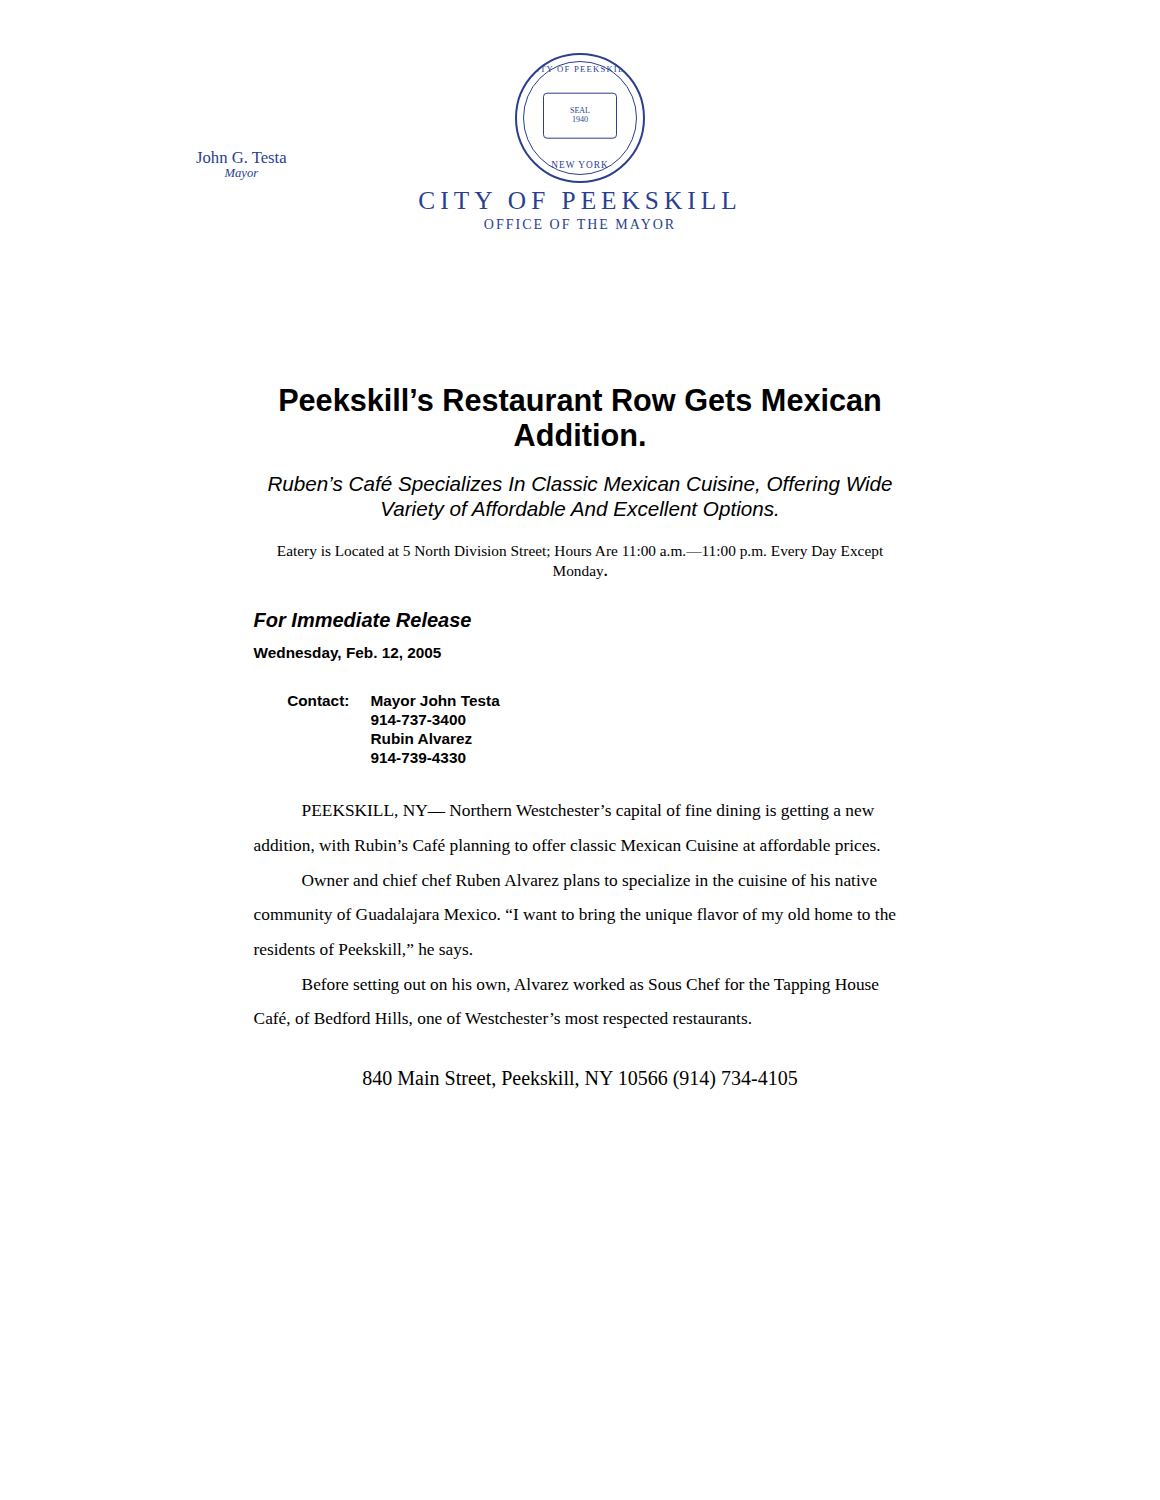CITY OF PEEKSKILL
SEAL
1940
NEW YORK
CITY OF PEEKSKILL
OFFICE OF THE MAYOR
John G. Testa
Mayor
Peekskill’s Restaurant Row Gets Mexican Addition.
Ruben’s Café Specializes In Classic Mexican Cuisine, Offering Wide Variety of Affordable And Excellent Options.
Eatery is Located at 5 North Division Street; Hours Are 11:00 a.m.—11:00 p.m. Every Day Except Monday.
For Immediate Release
Wednesday, Feb. 12, 2005
| Contact: | Mayor John Testa |
| | 914-737-3400 |
| | Rubin Alvarez |
| | 914-739-4330 |
PEEKSKILL, NY— Northern Westchester’s capital of fine dining is getting a new addition, with Rubin’s Café planning to offer classic Mexican Cuisine at affordable prices.
Owner and chief chef Ruben Alvarez plans to specialize in the cuisine of his native community of Guadalajara Mexico. “I want to bring the unique flavor of my old home to the residents of Peekskill,” he says.
Before setting out on his own, Alvarez worked as Sous Chef for the Tapping House Café, of Bedford Hills, one of Westchester’s most respected restaurants.
840 Main Street, Peekskill, NY 10566 (914) 734-4105